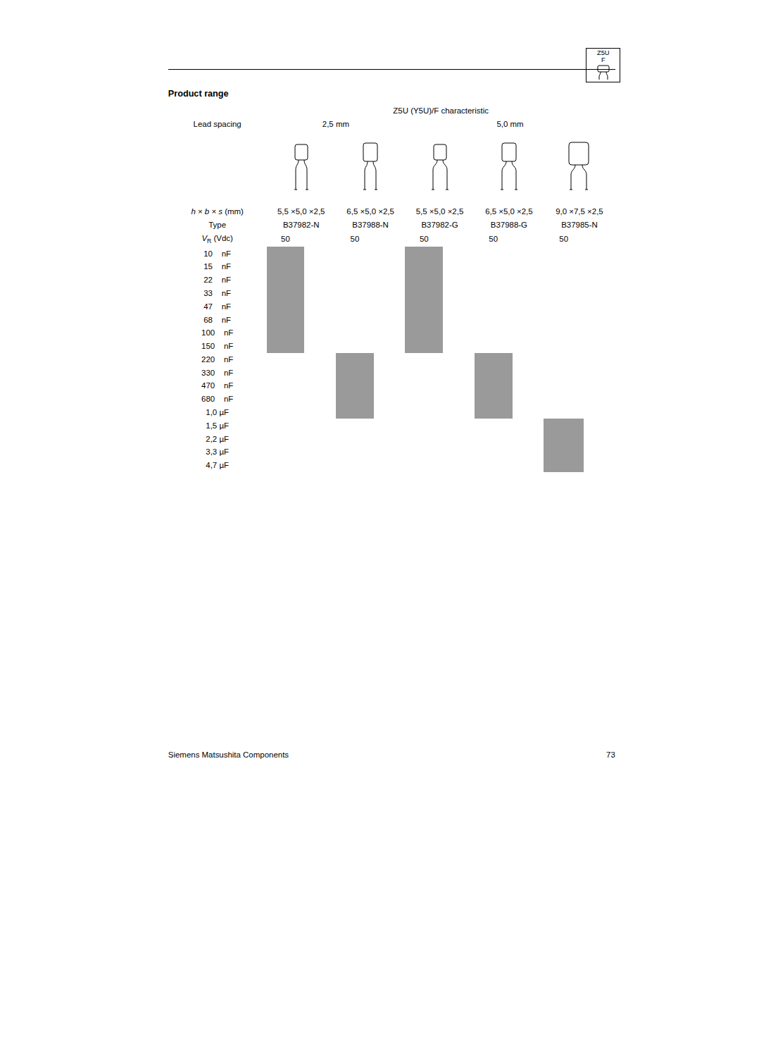Z5U
F
Product range
| | Z5U (Y5U)/F characteristic |
| Lead spacing | 2,5 mm | 5,0 mm |
| h × b × s (mm) | 5,5 ×5,0 ×2,5 | 6,5 ×5,0 ×2,5 | 5,5 ×5,0 ×2,5 | 6,5 ×5,0 ×2,5 | 9,0 ×7,5 ×2,5 |
| Type | B37982-N | B37988-N | B37982-G | B37988-G | B37985-N |
| V R (Vdc) | 50 | | 50 | | 50 | | 50 | | 50 | |
| 10 nF | | | | | | | | | | |
| 15 nF | | | | | | | | | | |
| 22 nF | | | | | | | | | | |
| 33 nF | | | | | | | | | | |
| 47 nF | | | | | | | | | | |
| 68 nF | | | | | | | | | | |
| 100 nF | | | | | | | | | | |
| 150 nF | | | | | | | | | | |
| 220 nF | | | | | | | | | | |
| 330 nF | | | | | | | | | | |
| 470 nF | | | | | | | | | | |
| 680 nF | | | | | | | | | | |
| 1,0 µF | | | | | | | | | | |
| 1,5 µF | | | | | | | | | | |
| 2,2 µF | | | | | | | | | | |
| 3,3 µF | | | | | | | | | | |
| 4,7 µF | | | | | | | | | | |
Siemens Matsushita Components 73